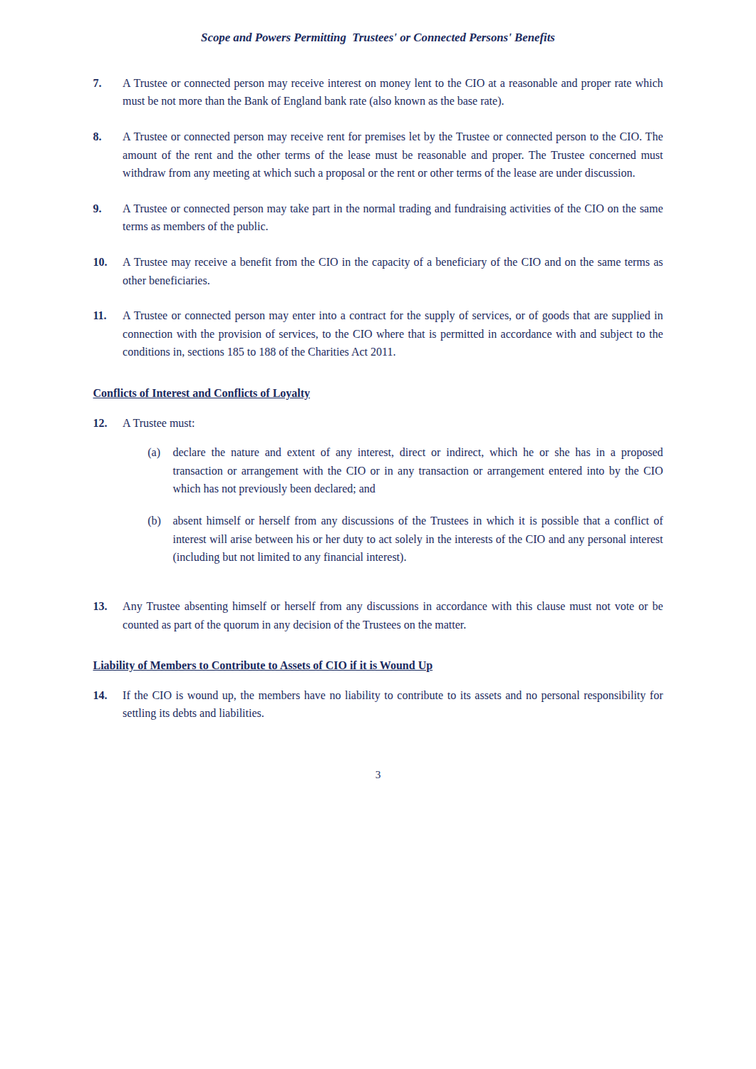Scope and Powers Permitting Trustees' or Connected Persons' Benefits
7. A Trustee or connected person may receive interest on money lent to the CIO at a reasonable and proper rate which must be not more than the Bank of England bank rate (also known as the base rate).
8. A Trustee or connected person may receive rent for premises let by the Trustee or connected person to the CIO. The amount of the rent and the other terms of the lease must be reasonable and proper. The Trustee concerned must withdraw from any meeting at which such a proposal or the rent or other terms of the lease are under discussion.
9. A Trustee or connected person may take part in the normal trading and fundraising activities of the CIO on the same terms as members of the public.
10. A Trustee may receive a benefit from the CIO in the capacity of a beneficiary of the CIO and on the same terms as other beneficiaries.
11. A Trustee or connected person may enter into a contract for the supply of services, or of goods that are supplied in connection with the provision of services, to the CIO where that is permitted in accordance with and subject to the conditions in, sections 185 to 188 of the Charities Act 2011.
Conflicts of Interest and Conflicts of Loyalty
12. A Trustee must:
(a) declare the nature and extent of any interest, direct or indirect, which he or she has in a proposed transaction or arrangement with the CIO or in any transaction or arrangement entered into by the CIO which has not previously been declared; and
(b) absent himself or herself from any discussions of the Trustees in which it is possible that a conflict of interest will arise between his or her duty to act solely in the interests of the CIO and any personal interest (including but not limited to any financial interest).
13. Any Trustee absenting himself or herself from any discussions in accordance with this clause must not vote or be counted as part of the quorum in any decision of the Trustees on the matter.
Liability of Members to Contribute to Assets of CIO if it is Wound Up
14. If the CIO is wound up, the members have no liability to contribute to its assets and no personal responsibility for settling its debts and liabilities.
3